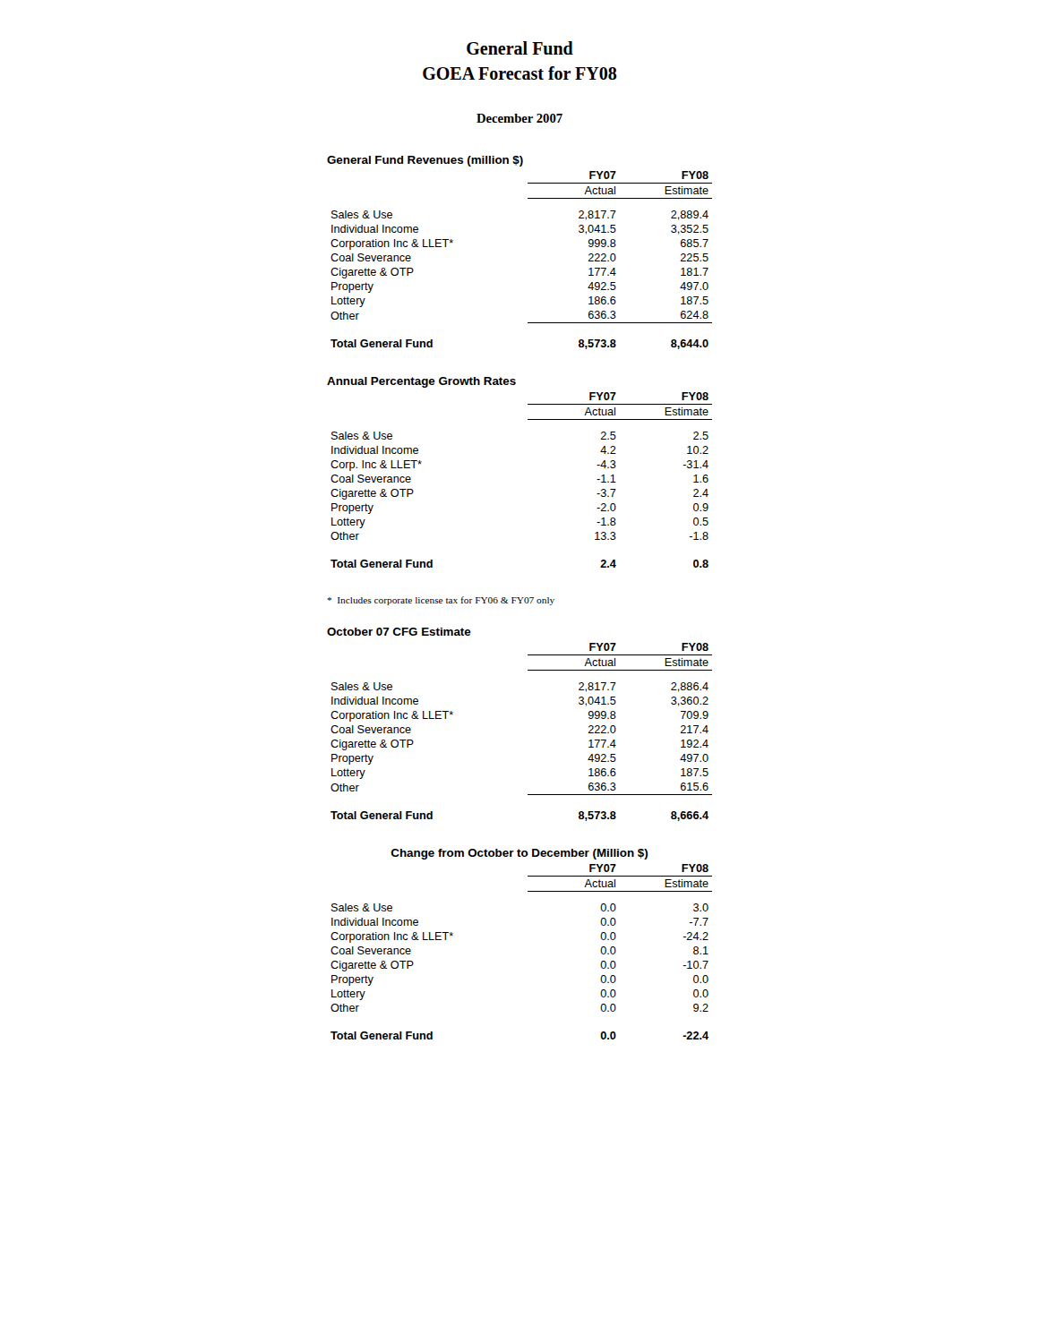General Fund
GOEA Forecast for FY08
December 2007
General Fund Revenues (million $)
| | FY07 | FY08 |
| | Actual | Estimate |
| Sales & Use | 2,817.7 | 2,889.4 |
| Individual Income | 3,041.5 | 3,352.5 |
| Corporation Inc & LLET* | 999.8 | 685.7 |
| Coal Severance | 222.0 | 225.5 |
| Cigarette & OTP | 177.4 | 181.7 |
| Property | 492.5 | 497.0 |
| Lottery | 186.6 | 187.5 |
| Other | 636.3 | 624.8 |
| Total General Fund | 8,573.8 | 8,644.0 |
Annual Percentage Growth Rates
| | FY07 | FY08 |
| | Actual | Estimate |
| Sales & Use | 2.5 | 2.5 |
| Individual Income | 4.2 | 10.2 |
| Corp. Inc & LLET* | -4.3 | -31.4 |
| Coal Severance | -1.1 | 1.6 |
| Cigarette & OTP | -3.7 | 2.4 |
| Property | -2.0 | 0.9 |
| Lottery | -1.8 | 0.5 |
| Other | 13.3 | -1.8 |
| Total General Fund | 2.4 | 0.8 |
* Includes corporate license tax for FY06 & FY07 only
October 07 CFG Estimate
| | FY07 | FY08 |
| | Actual | Estimate |
| Sales & Use | 2,817.7 | 2,886.4 |
| Individual Income | 3,041.5 | 3,360.2 |
| Corporation Inc & LLET* | 999.8 | 709.9 |
| Coal Severance | 222.0 | 217.4 |
| Cigarette & OTP | 177.4 | 192.4 |
| Property | 492.5 | 497.0 |
| Lottery | 186.6 | 187.5 |
| Other | 636.3 | 615.6 |
| Total General Fund | 8,573.8 | 8,666.4 |
Change from October to December (Million $)
| | FY07 | FY08 |
| | Actual | Estimate |
| Sales & Use | 0.0 | 3.0 |
| Individual Income | 0.0 | -7.7 |
| Corporation Inc & LLET* | 0.0 | -24.2 |
| Coal Severance | 0.0 | 8.1 |
| Cigarette & OTP | 0.0 | -10.7 |
| Property | 0.0 | 0.0 |
| Lottery | 0.0 | 0.0 |
| Other | 0.0 | 9.2 |
| Total General Fund | 0.0 | -22.4 |